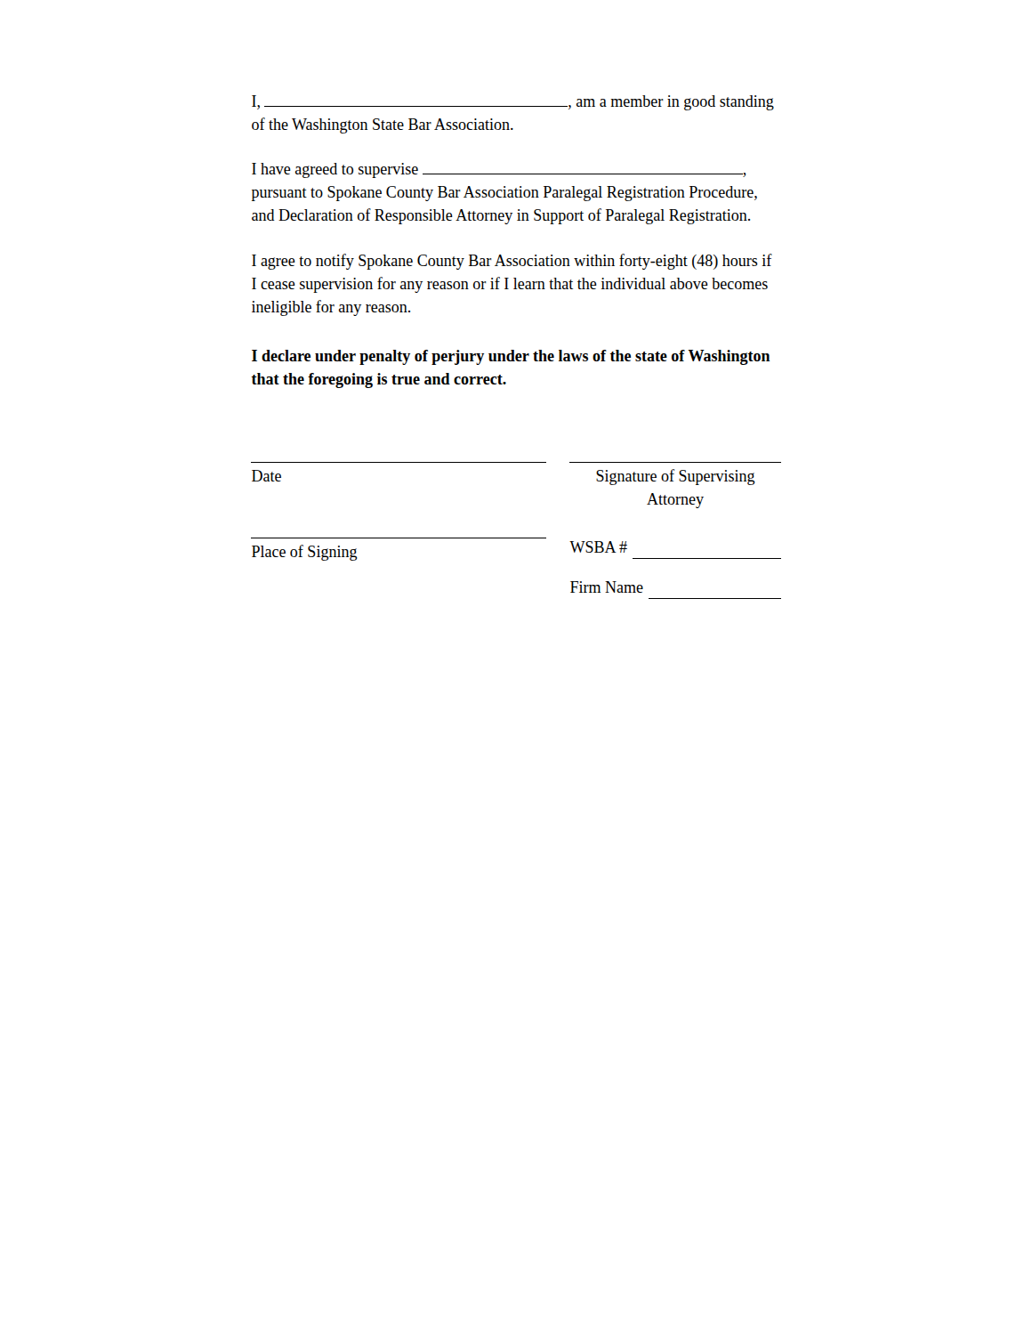I, , am a member in good standing of the Washington State Bar Association.
I have agreed to supervise , pursuant to Spokane County Bar Association Paralegal Registration Procedure, and Declaration of Responsible Attorney in Support of Paralegal Registration.
I agree to notify Spokane County Bar Association within forty-eight (48) hours if I cease supervision for any reason or if I learn that the individual above becomes ineligible for any reason.
I declare under penalty of perjury under the laws of the state of Washington that the foregoing is true and correct.
| Date Place of Signing | | Signature of Supervising Attorney WSBA # Firm Name |